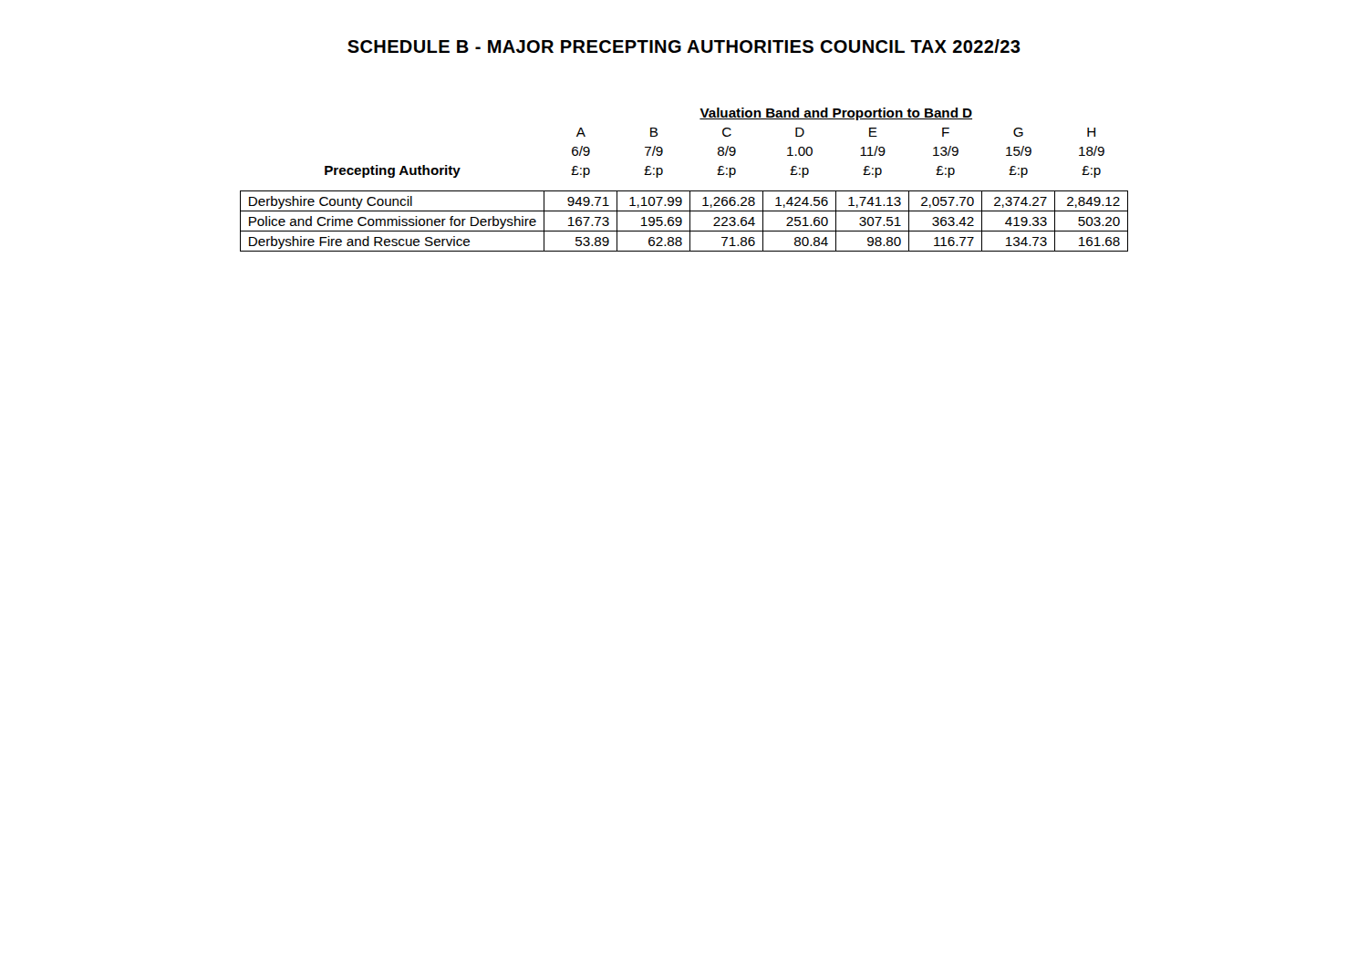SCHEDULE B - MAJOR PRECEPTING AUTHORITIES COUNCIL TAX 2022/23
| | Valuation Band and Proportion to Band D |
| --- | --- |
| | A | B | C | D | E | F | G | H |
| | 6/9 | 7/9 | 8/9 | 1.00 | 11/9 | 13/9 | 15/9 | 18/9 |
| Precepting Authority | £:p | £:p | £:p | £:p | £:p | £:p | £:p | £:p |
| Derbyshire County Council | 949.71 | 1,107.99 | 1,266.28 | 1,424.56 | 1,741.13 | 2,057.70 | 2,374.27 | 2,849.12 |
| Police and Crime Commissioner for Derbyshire | 167.73 | 195.69 | 223.64 | 251.60 | 307.51 | 363.42 | 419.33 | 503.20 |
| Derbyshire Fire and Rescue Service | 53.89 | 62.88 | 71.86 | 80.84 | 98.80 | 116.77 | 134.73 | 161.68 |